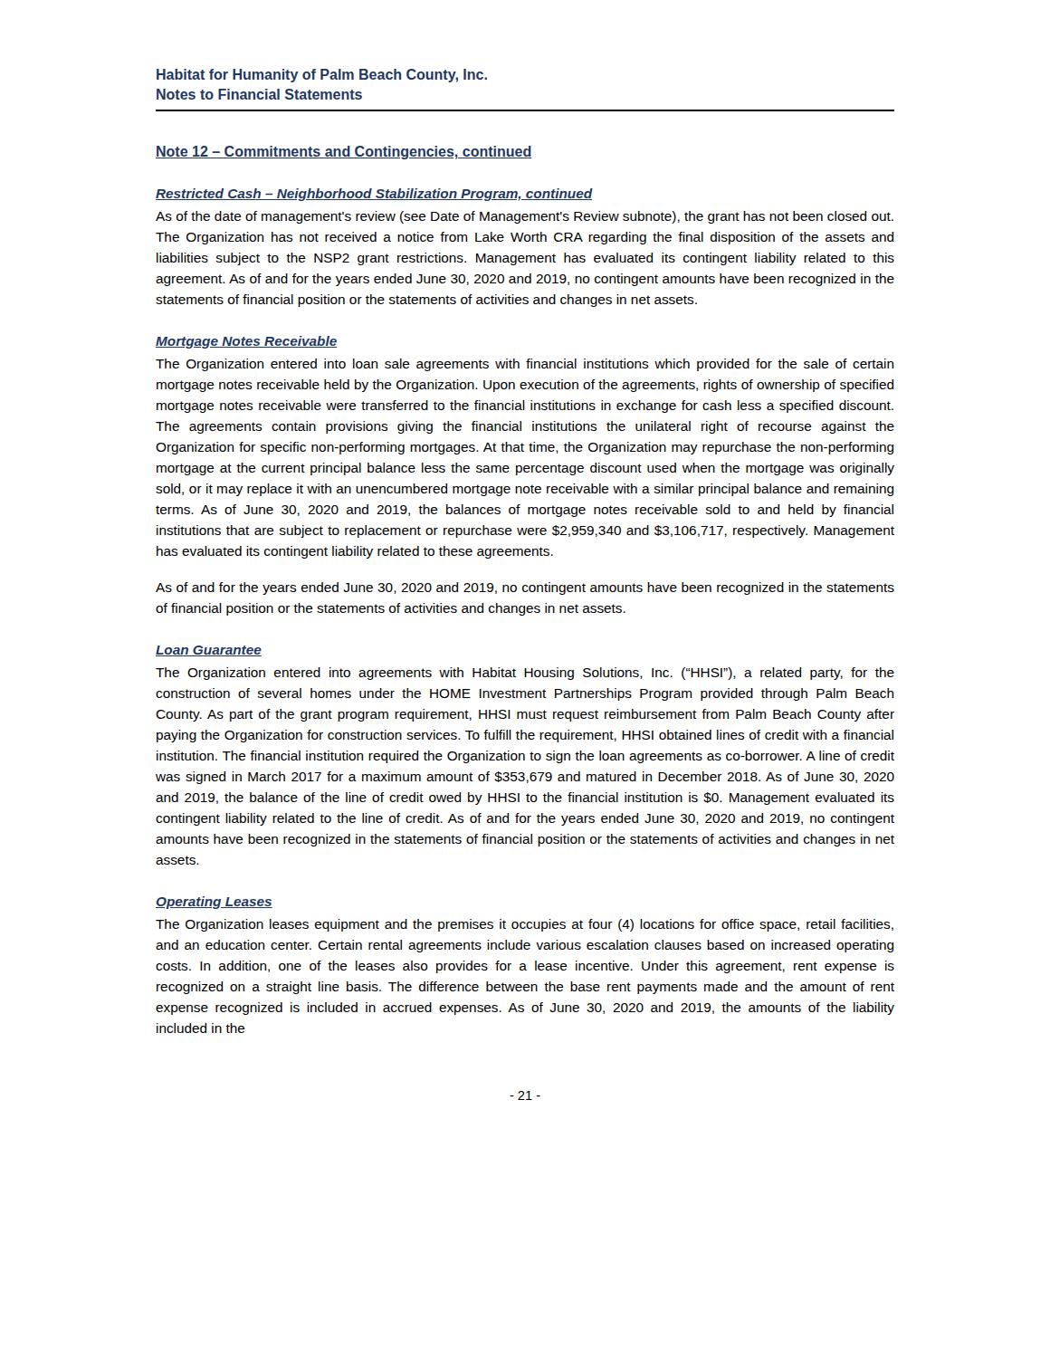Habitat for Humanity of Palm Beach County, Inc.
Notes to Financial Statements
Note 12 – Commitments and Contingencies, continued
Restricted Cash – Neighborhood Stabilization Program, continued
As of the date of management's review (see Date of Management's Review subnote), the grant has not been closed out. The Organization has not received a notice from Lake Worth CRA regarding the final disposition of the assets and liabilities subject to the NSP2 grant restrictions. Management has evaluated its contingent liability related to this agreement. As of and for the years ended June 30, 2020 and 2019, no contingent amounts have been recognized in the statements of financial position or the statements of activities and changes in net assets.
Mortgage Notes Receivable
The Organization entered into loan sale agreements with financial institutions which provided for the sale of certain mortgage notes receivable held by the Organization. Upon execution of the agreements, rights of ownership of specified mortgage notes receivable were transferred to the financial institutions in exchange for cash less a specified discount. The agreements contain provisions giving the financial institutions the unilateral right of recourse against the Organization for specific non-performing mortgages. At that time, the Organization may repurchase the non-performing mortgage at the current principal balance less the same percentage discount used when the mortgage was originally sold, or it may replace it with an unencumbered mortgage note receivable with a similar principal balance and remaining terms. As of June 30, 2020 and 2019, the balances of mortgage notes receivable sold to and held by financial institutions that are subject to replacement or repurchase were $2,959,340 and $3,106,717, respectively. Management has evaluated its contingent liability related to these agreements.
As of and for the years ended June 30, 2020 and 2019, no contingent amounts have been recognized in the statements of financial position or the statements of activities and changes in net assets.
Loan Guarantee
The Organization entered into agreements with Habitat Housing Solutions, Inc. (“HHSI”), a related party, for the construction of several homes under the HOME Investment Partnerships Program provided through Palm Beach County. As part of the grant program requirement, HHSI must request reimbursement from Palm Beach County after paying the Organization for construction services. To fulfill the requirement, HHSI obtained lines of credit with a financial institution. The financial institution required the Organization to sign the loan agreements as co-borrower. A line of credit was signed in March 2017 for a maximum amount of $353,679 and matured in December 2018. As of June 30, 2020 and 2019, the balance of the line of credit owed by HHSI to the financial institution is $0. Management evaluated its contingent liability related to the line of credit. As of and for the years ended June 30, 2020 and 2019, no contingent amounts have been recognized in the statements of financial position or the statements of activities and changes in net assets.
Operating Leases
The Organization leases equipment and the premises it occupies at four (4) locations for office space, retail facilities, and an education center. Certain rental agreements include various escalation clauses based on increased operating costs. In addition, one of the leases also provides for a lease incentive. Under this agreement, rent expense is recognized on a straight line basis. The difference between the base rent payments made and the amount of rent expense recognized is included in accrued expenses. As of June 30, 2020 and 2019, the amounts of the liability included in the
- 21 -